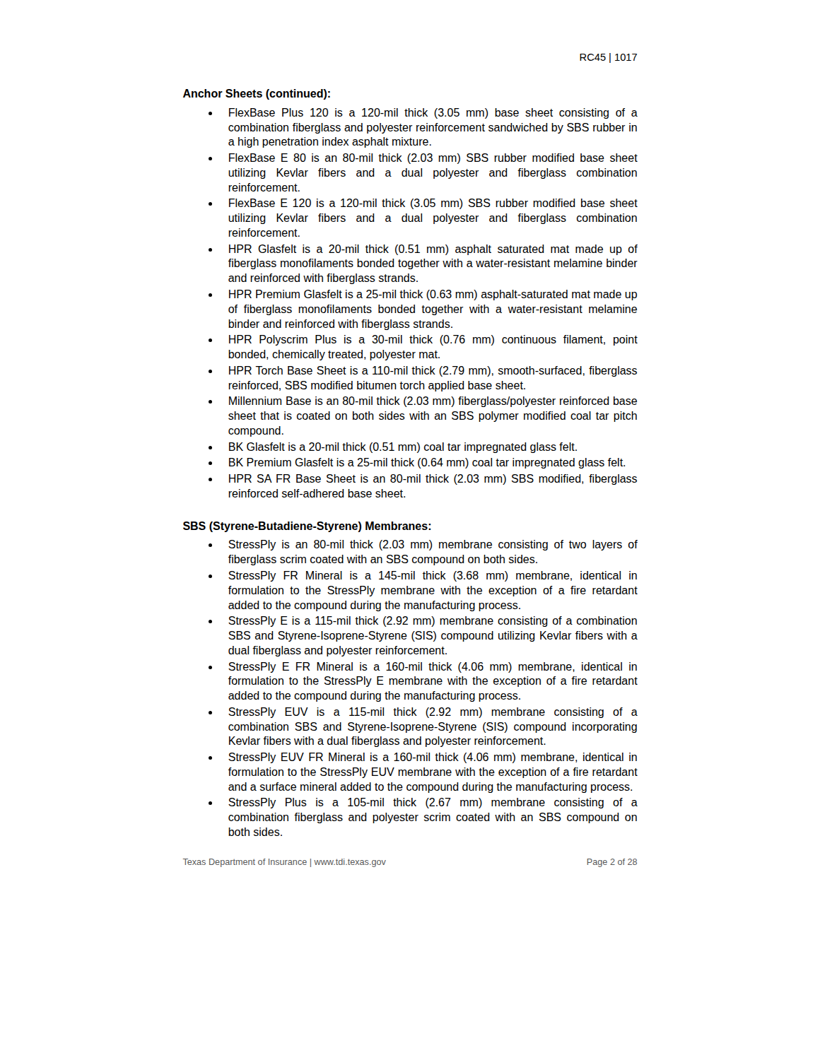RC45 | 1017
Anchor Sheets (continued):
FlexBase Plus 120 is a 120-mil thick (3.05 mm) base sheet consisting of a combination fiberglass and polyester reinforcement sandwiched by SBS rubber in a high penetration index asphalt mixture.
FlexBase E 80 is an 80-mil thick (2.03 mm) SBS rubber modified base sheet utilizing Kevlar fibers and a dual polyester and fiberglass combination reinforcement.
FlexBase E 120 is a 120-mil thick (3.05 mm) SBS rubber modified base sheet utilizing Kevlar fibers and a dual polyester and fiberglass combination reinforcement.
HPR Glasfelt is a 20-mil thick (0.51 mm) asphalt saturated mat made up of fiberglass monofilaments bonded together with a water-resistant melamine binder and reinforced with fiberglass strands.
HPR Premium Glasfelt is a 25-mil thick (0.63 mm) asphalt-saturated mat made up of fiberglass monofilaments bonded together with a water-resistant melamine binder and reinforced with fiberglass strands.
HPR Polyscrim Plus is a 30-mil thick (0.76 mm) continuous filament, point bonded, chemically treated, polyester mat.
HPR Torch Base Sheet is a 110-mil thick (2.79 mm), smooth-surfaced, fiberglass reinforced, SBS modified bitumen torch applied base sheet.
Millennium Base is an 80-mil thick (2.03 mm) fiberglass/polyester reinforced base sheet that is coated on both sides with an SBS polymer modified coal tar pitch compound.
BK Glasfelt is a 20-mil thick (0.51 mm) coal tar impregnated glass felt.
BK Premium Glasfelt is a 25-mil thick (0.64 mm) coal tar impregnated glass felt.
HPR SA FR Base Sheet is an 80-mil thick (2.03 mm) SBS modified, fiberglass reinforced self-adhered base sheet.
SBS (Styrene-Butadiene-Styrene) Membranes:
StressPly is an 80-mil thick (2.03 mm) membrane consisting of two layers of fiberglass scrim coated with an SBS compound on both sides.
StressPly FR Mineral is a 145-mil thick (3.68 mm) membrane, identical in formulation to the StressPly membrane with the exception of a fire retardant added to the compound during the manufacturing process.
StressPly E is a 115-mil thick (2.92 mm) membrane consisting of a combination SBS and Styrene-Isoprene-Styrene (SIS) compound utilizing Kevlar fibers with a dual fiberglass and polyester reinforcement.
StressPly E FR Mineral is a 160-mil thick (4.06 mm) membrane, identical in formulation to the StressPly E membrane with the exception of a fire retardant added to the compound during the manufacturing process.
StressPly EUV is a 115-mil thick (2.92 mm) membrane consisting of a combination SBS and Styrene-Isoprene-Styrene (SIS) compound incorporating Kevlar fibers with a dual fiberglass and polyester reinforcement.
StressPly EUV FR Mineral is a 160-mil thick (4.06 mm) membrane, identical in formulation to the StressPly EUV membrane with the exception of a fire retardant and a surface mineral added to the compound during the manufacturing process.
StressPly Plus is a 105-mil thick (2.67 mm) membrane consisting of a combination fiberglass and polyester scrim coated with an SBS compound on both sides.
Texas Department of Insurance | www.tdi.texas.gov Page 2 of 28